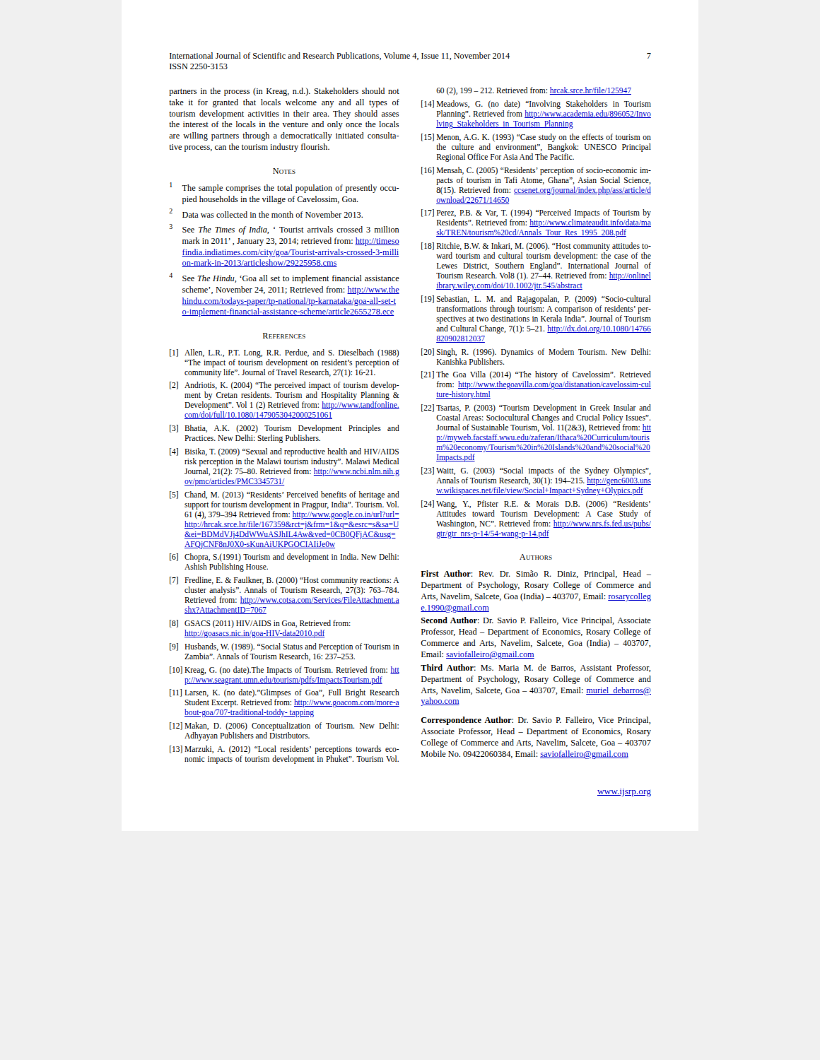International Journal of Scientific and Research Publications, Volume 4, Issue 11, November 2014
ISSN 2250-3153
7
partners in the process (in Kreag, n.d.). Stakeholders should not take it for granted that locals welcome any and all types of tourism development activities in their area. They should asses the interest of the locals in the venture and only once the locals are willing partners through a democratically initiated consultative process, can the tourism industry flourish.
Notes
1 The sample comprises the total population of presently occupied households in the village of Cavelossim, Goa.
2 Data was collected in the month of November 2013.
3 See The Times of India, ‘ Tourist arrivals crossed 3 million mark in 2011’ , January 23, 2014; retrieved from: http://timesofindia.indiatimes.com/city/goa/Tourist-arrivals-crossed-3-million-mark-in-2013/articleshow/29225958.cms
4 See The Hindu, ‘Goa all set to implement financial assistance scheme’, November 24, 2011; Retrieved from: http://www.thehindu.com/todays-paper/tp-national/tp-karnataka/goa-all-set-to-implement-financial-assistance-scheme/article2655278.ece
References
[1] Allen, L.R., P.T. Long, R.R. Perdue, and S. Dieselbach (1988) “The impact of tourism development on resident’s perception of community life”. Journal of Travel Research, 27(1): 16-21.
[2] Andriotis, K. (2004) “The perceived impact of tourism development by Cretan residents. Tourism and Hospitality Planning & Development”. Vol 1 (2) Retrieved from: http://www.tandfonline.com/doi/full/10.1080/1479053042000251061
[3] Bhatia, A.K. (2002) Tourism Development Principles and Practices. New Delhi: Sterling Publishers.
[4] Bisika, T. (2009) “Sexual and reproductive health and HIV/AIDS risk perception in the Malawi tourism industry”. Malawi Medical Journal, 21(2): 75–80. Retrieved from: http://www.ncbi.nlm.nih.gov/pmc/articles/PMC3345731/
[5] Chand, M. (2013) “Residents’ Perceived benefits of heritage and support for tourism development in Pragpur, India”. Tourism. Vol. 61 (4), 379–394 Retrieved from: http://www.google.co.in/url?url=http://hrcak.srce.hr/file/167359&rct=j&frm=1&q=&esrc=s&sa=U&ei=BDMdVJj4DdWWuASJhIL4Aw&ved=0CB0QFjAC&usg=AFQjCNF8nJ0X0-sKunAiUKPGOCIAIiJe0w
[6] Chopra, S.(1991) Tourism and development in India. New Delhi: Ashish Publishing House.
[7] Fredline, E. & Faulkner, B. (2000) “Host community reactions: A cluster analysis”. Annals of Tourism Research, 27(3): 763–784. Retrieved from: http://www.cotsa.com/Services/FileAttachment.ashx?AttachmentID=7067
[8] GSACS (2011) HIV/AIDS in Goa, Retrieved from:
http://goasacs.nic.in/goa-HIV-data2010.pdf
[9] Husbands, W. (1989). “Social Status and Perception of Tourism in Zambia”. Annals of Tourism Research, 16: 237–253.
[10] Kreag, G. (no date).The Impacts of Tourism. Retrieved from: http://www.seagrant.umn.edu/tourism/pdfs/ImpactsTourism.pdf
[11] Larsen, K. (no date).”Glimpses of Goa”, Full Bright Research Student Excerpt. Retrieved from: http://www.goacom.com/more-about-goa/707-traditional-toddy- tapping
[12] Makan, D. (2006) Conceptualization of Tourism. New Delhi: Adhyayan Publishers and Distributors.
[13] Marzuki, A. (2012) “Local residents’ perceptions towards economic impacts of tourism development in Phuket”. Tourism Vol. 60 (2), 199 – 212. Retrieved from: hrcak.srce.hr/file/125947
[14] Meadows, G. (no date) “Involving Stakeholders in Tourism Planning”. Retrieved from http://www.academia.edu/896052/Involving_Stakeholders_in_Tourism_Planning
[15] Menon, A.G. K. (1993) “Case study on the effects of tourism on the culture and environment”, Bangkok: UNESCO Principal Regional Office For Asia And The Pacific.
[16] Mensah, C. (2005) “Residents’ perception of socio-economic impacts of tourism in Tafi Atome, Ghana”, Asian Social Science, 8(15). Retrieved from: ccsenet.org/journal/index.php/ass/article/download/22671/14650
[17] Perez, P.B. & Var, T. (1994) “Perceived Impacts of Tourism by Residents”. Retrieved from: http://www.climateaudit.info/data/mask/TREN/tourism%20cd/Annals_Tour_Res_1995_208.pdf
[18] Ritchie, B.W. & Inkari, M. (2006). “Host community attitudes toward tourism and cultural tourism development: the case of the Lewes District, Southern England”. International Journal of Tourism Research. Vol8 (1). 27–44. Retrieved from: http://onlinelibrary.wiley.com/doi/10.1002/jtr.545/abstract
[19] Sebastian, L. M. and Rajagopalan, P. (2009) “Socio-cultural transformations through tourism: A comparison of residents’ perspectives at two destinations in Kerala India”. Journal of Tourism and Cultural Change, 7(1): 5–21. http://dx.doi.org/10.1080/14766820902812037
[20] Singh, R. (1996). Dynamics of Modern Tourism. New Delhi: Kanishka Publishers.
[21] The Goa Villa (2014) “The history of Cavelossim”. Retrieved from: http://www.thegoavilla.com/goa/distanation/cavelossim-culture-history.html
[22] Tsartas, P. (2003) “Tourism Development in Greek Insular and Coastal Areas: Sociocultural Changes and Crucial Policy Issues”. Journal of Sustainable Tourism, Vol. 11(2&3), Retrieved from: http://myweb.facstaff.wwu.edu/zaferan/Ithaca%20Curriculum/tourism%20economy/Tourism%20in%20Islands%20and%20social%20Impacts.pdf
[23] Waitt, G. (2003) “Social impacts of the Sydney Olympics”, Annals of Tourism Research, 30(1): 194–215. http://genc6003.unsw.wikispaces.net/file/view/Social+Impact+Sydney+Olypics.pdf
[24] Wang, Y., Pfister R.E. & Morais D.B. (2006) “Residents’ Attitudes toward Tourism Development: A Case Study of Washington, NC”. Retrieved from: http://www.nrs.fs.fed.us/pubs/gtr/gtr_nrs-p-14/54-wang-p-14.pdf
Authors
First Author: Rev. Dr. Simão R. Diniz, Principal, Head – Department of Psychology, Rosary College of Commerce and Arts, Navelim, Salcete, Goa (India) – 403707, Email: rosarycollege.1990@gmail.com
Second Author: Dr. Savio P. Falleiro, Vice Principal, Associate Professor, Head – Department of Economics, Rosary College of Commerce and Arts, Navelim, Salcete, Goa (India) – 403707, Email: saviofalleiro@gmail.com
Third Author: Ms. Maria M. de Barros, Assistant Professor, Department of Psychology, Rosary College of Commerce and Arts, Navelim, Salcete, Goa – 403707, Email: muriel_debarros@yahoo.com
Correspondence Author: Dr. Savio P. Falleiro, Vice Principal, Associate Professor, Head – Department of Economics, Rosary College of Commerce and Arts, Navelim, Salcete, Goa – 403707 Mobile No. 09422060384, Email: saviofalleiro@gmail.com
www.ijsrp.org